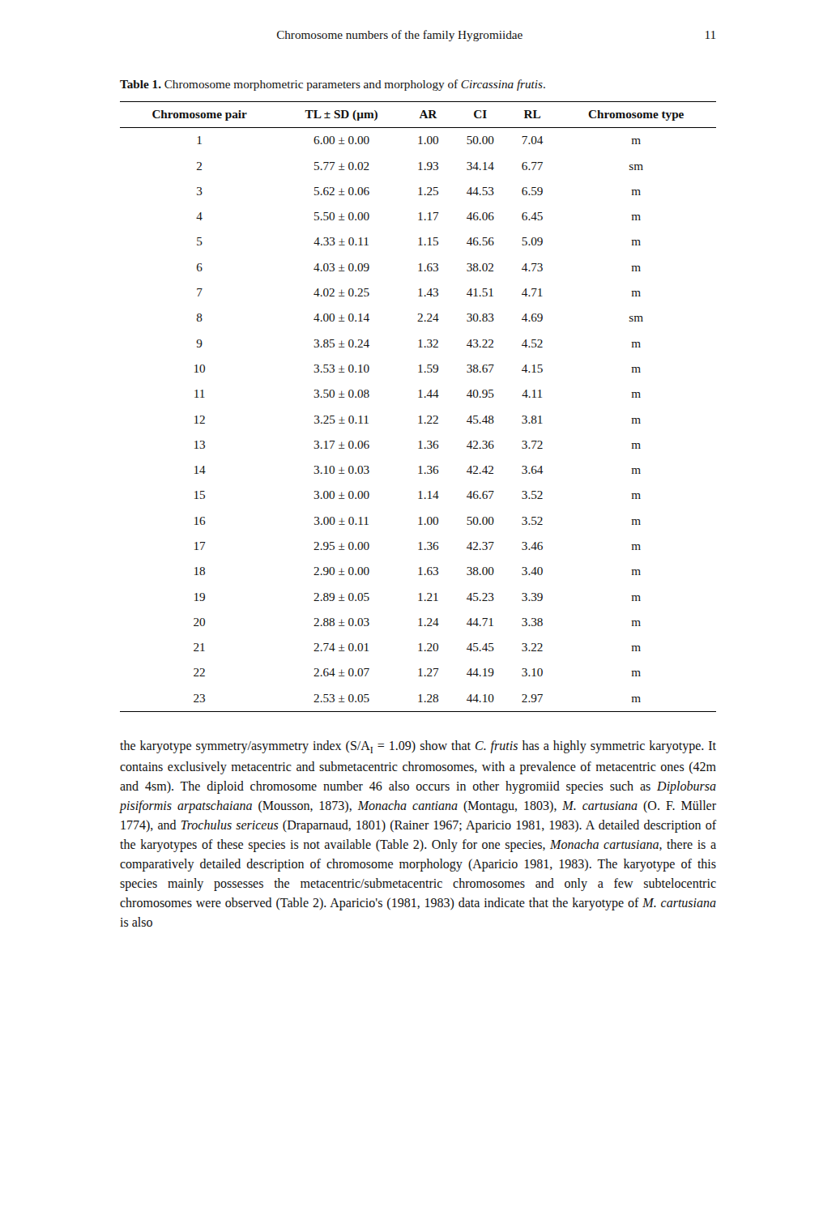Chromosome numbers of the family Hygromiidae 11
Table 1. Chromosome morphometric parameters and morphology of Circassina frutis .
| Chromosome pair | TL ± SD (µm) | AR | CI | RL | Chromosome type |
| --- | --- | --- | --- | --- | --- |
| 1 | 6.00 ± 0.00 | 1.00 | 50.00 | 7.04 | m |
| 2 | 5.77 ± 0.02 | 1.93 | 34.14 | 6.77 | sm |
| 3 | 5.62 ± 0.06 | 1.25 | 44.53 | 6.59 | m |
| 4 | 5.50 ± 0.00 | 1.17 | 46.06 | 6.45 | m |
| 5 | 4.33 ± 0.11 | 1.15 | 46.56 | 5.09 | m |
| 6 | 4.03 ± 0.09 | 1.63 | 38.02 | 4.73 | m |
| 7 | 4.02 ± 0.25 | 1.43 | 41.51 | 4.71 | m |
| 8 | 4.00 ± 0.14 | 2.24 | 30.83 | 4.69 | sm |
| 9 | 3.85 ± 0.24 | 1.32 | 43.22 | 4.52 | m |
| 10 | 3.53 ± 0.10 | 1.59 | 38.67 | 4.15 | m |
| 11 | 3.50 ± 0.08 | 1.44 | 40.95 | 4.11 | m |
| 12 | 3.25 ± 0.11 | 1.22 | 45.48 | 3.81 | m |
| 13 | 3.17 ± 0.06 | 1.36 | 42.36 | 3.72 | m |
| 14 | 3.10 ± 0.03 | 1.36 | 42.42 | 3.64 | m |
| 15 | 3.00 ± 0.00 | 1.14 | 46.67 | 3.52 | m |
| 16 | 3.00 ± 0.11 | 1.00 | 50.00 | 3.52 | m |
| 17 | 2.95 ± 0.00 | 1.36 | 42.37 | 3.46 | m |
| 18 | 2.90 ± 0.00 | 1.63 | 38.00 | 3.40 | m |
| 19 | 2.89 ± 0.05 | 1.21 | 45.23 | 3.39 | m |
| 20 | 2.88 ± 0.03 | 1.24 | 44.71 | 3.38 | m |
| 21 | 2.74 ± 0.01 | 1.20 | 45.45 | 3.22 | m |
| 22 | 2.64 ± 0.07 | 1.27 | 44.19 | 3.10 | m |
| 23 | 2.53 ± 0.05 | 1.28 | 44.10 | 2.97 | m |
the karyotype symmetry/asymmetry index (S/AI = 1.09) show that C. frutis has a highly symmetric karyotype. It contains exclusively metacentric and submetacentric chromosomes, with a prevalence of metacentric ones (42m and 4sm). The diploid chromosome number 46 also occurs in other hygromiid species such as Diplobursa pisiformis arpatschaiana (Mousson, 1873), Monacha cantiana (Montagu, 1803), M. cartusiana (O. F. Müller 1774), and Trochulus sericeus (Draparnaud, 1801) (Rainer 1967; Aparicio 1981, 1983). A detailed description of the karyotypes of these species is not available (Table 2). Only for one species, Monacha cartusiana, there is a comparatively detailed description of chromosome morphology (Aparicio 1981, 1983). The karyotype of this species mainly possesses the metacentric/submetacentric chromosomes and only a few subtelocentric chromosomes were observed (Table 2). Aparicio's (1981, 1983) data indicate that the karyotype of M. cartusiana is also